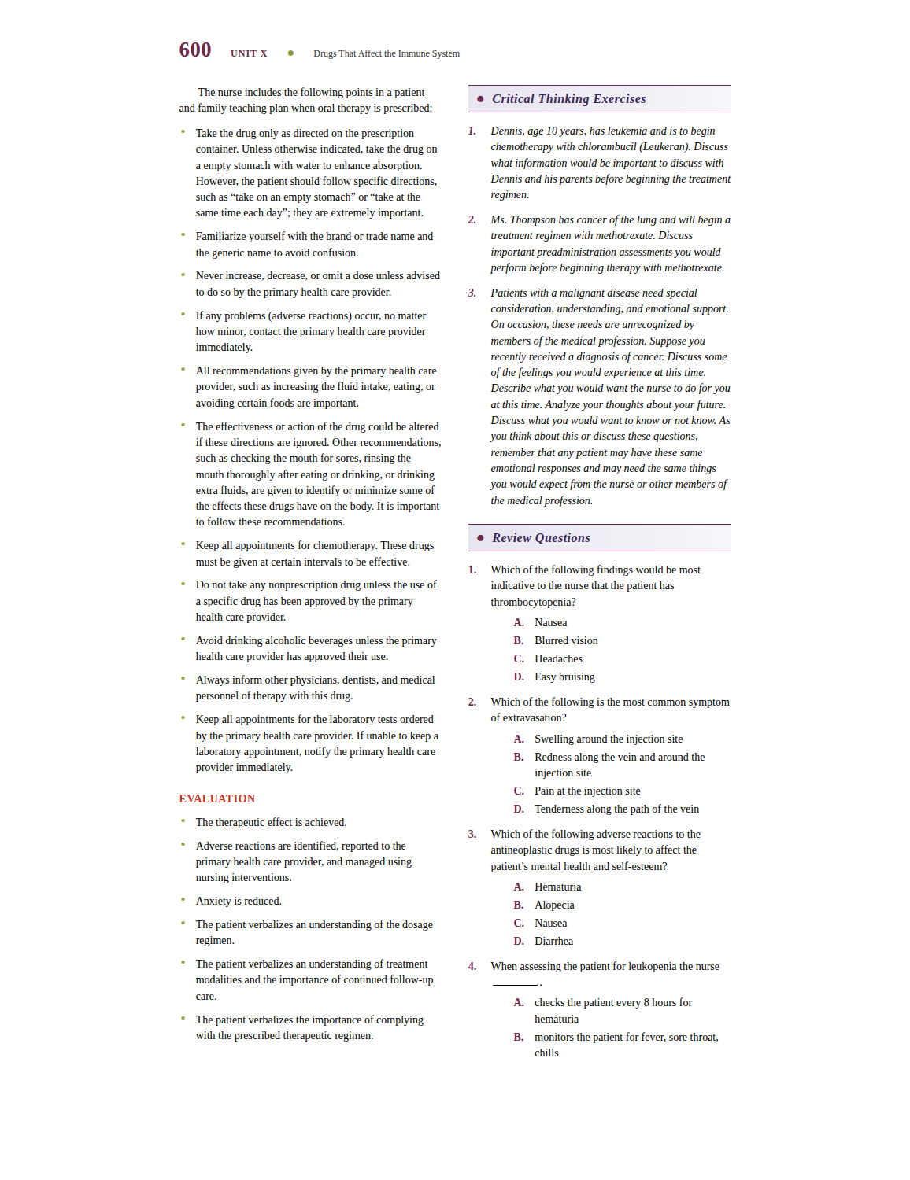600 UNIT X ● Drugs That Affect the Immune System
The nurse includes the following points in a patient and family teaching plan when oral therapy is prescribed:
Take the drug only as directed on the prescription container. Unless otherwise indicated, take the drug on a empty stomach with water to enhance absorption. However, the patient should follow specific directions, such as “take on an empty stomach” or “take at the same time each day”; they are extremely important.
Familiarize yourself with the brand or trade name and the generic name to avoid confusion.
Never increase, decrease, or omit a dose unless advised to do so by the primary health care provider.
If any problems (adverse reactions) occur, no matter how minor, contact the primary health care provider immediately.
All recommendations given by the primary health care provider, such as increasing the fluid intake, eating, or avoiding certain foods are important.
The effectiveness or action of the drug could be altered if these directions are ignored. Other recommendations, such as checking the mouth for sores, rinsing the mouth thoroughly after eating or drinking, or drinking extra fluids, are given to identify or minimize some of the effects these drugs have on the body. It is important to follow these recommendations.
Keep all appointments for chemotherapy. These drugs must be given at certain intervals to be effective.
Do not take any nonprescription drug unless the use of a specific drug has been approved by the primary health care provider.
Avoid drinking alcoholic beverages unless the primary health care provider has approved their use.
Always inform other physicians, dentists, and medical personnel of therapy with this drug.
Keep all appointments for the laboratory tests ordered by the primary health care provider. If unable to keep a laboratory appointment, notify the primary health care provider immediately.
EVALUATION
The therapeutic effect is achieved.
Adverse reactions are identified, reported to the primary health care provider, and managed using nursing interventions.
Anxiety is reduced.
The patient verbalizes an understanding of the dosage regimen.
The patient verbalizes an understanding of treatment modalities and the importance of continued follow-up care.
The patient verbalizes the importance of complying with the prescribed therapeutic regimen.
●
Critical Thinking Exercises
Dennis, age 10 years, has leukemia and is to begin chemotherapy with chlorambucil (Leukeran). Discuss what information would be important to discuss with Dennis and his parents before beginning the treatment regimen.
Ms. Thompson has cancer of the lung and will begin a treatment regimen with methotrexate. Discuss important preadministration assessments you would perform before beginning therapy with methotrexate.
Patients with a malignant disease need special consideration, understanding, and emotional support. On occasion, these needs are unrecognized by members of the medical profession. Suppose you recently received a diagnosis of cancer. Discuss some of the feelings you would experience at this time. Describe what you would want the nurse to do for you at this time. Analyze your thoughts about your future. Discuss what you would want to know or not know. As you think about this or discuss these questions, remember that any patient may have these same emotional responses and may need the same things you would expect from the nurse or other members of the medical profession.
●
Review Questions
Which of the following findings would be most indicative to the nurse that the patient has thrombocytopenia?
Nausea
Blurred vision
Headaches
Easy bruising
Which of the following is the most common symptom of extravasation?
Swelling around the injection site
Redness along the vein and around the injection site
Pain at the injection site
Tenderness along the path of the vein
Which of the following adverse reactions to the antineoplastic drugs is most likely to affect the patient’s mental health and self-esteem?
Hematuria
Alopecia
Nausea
Diarrhea
When assessing the patient for leukopenia the nurse .
checks the patient every 8 hours for hematuria
monitors the patient for fever, sore throat, chills